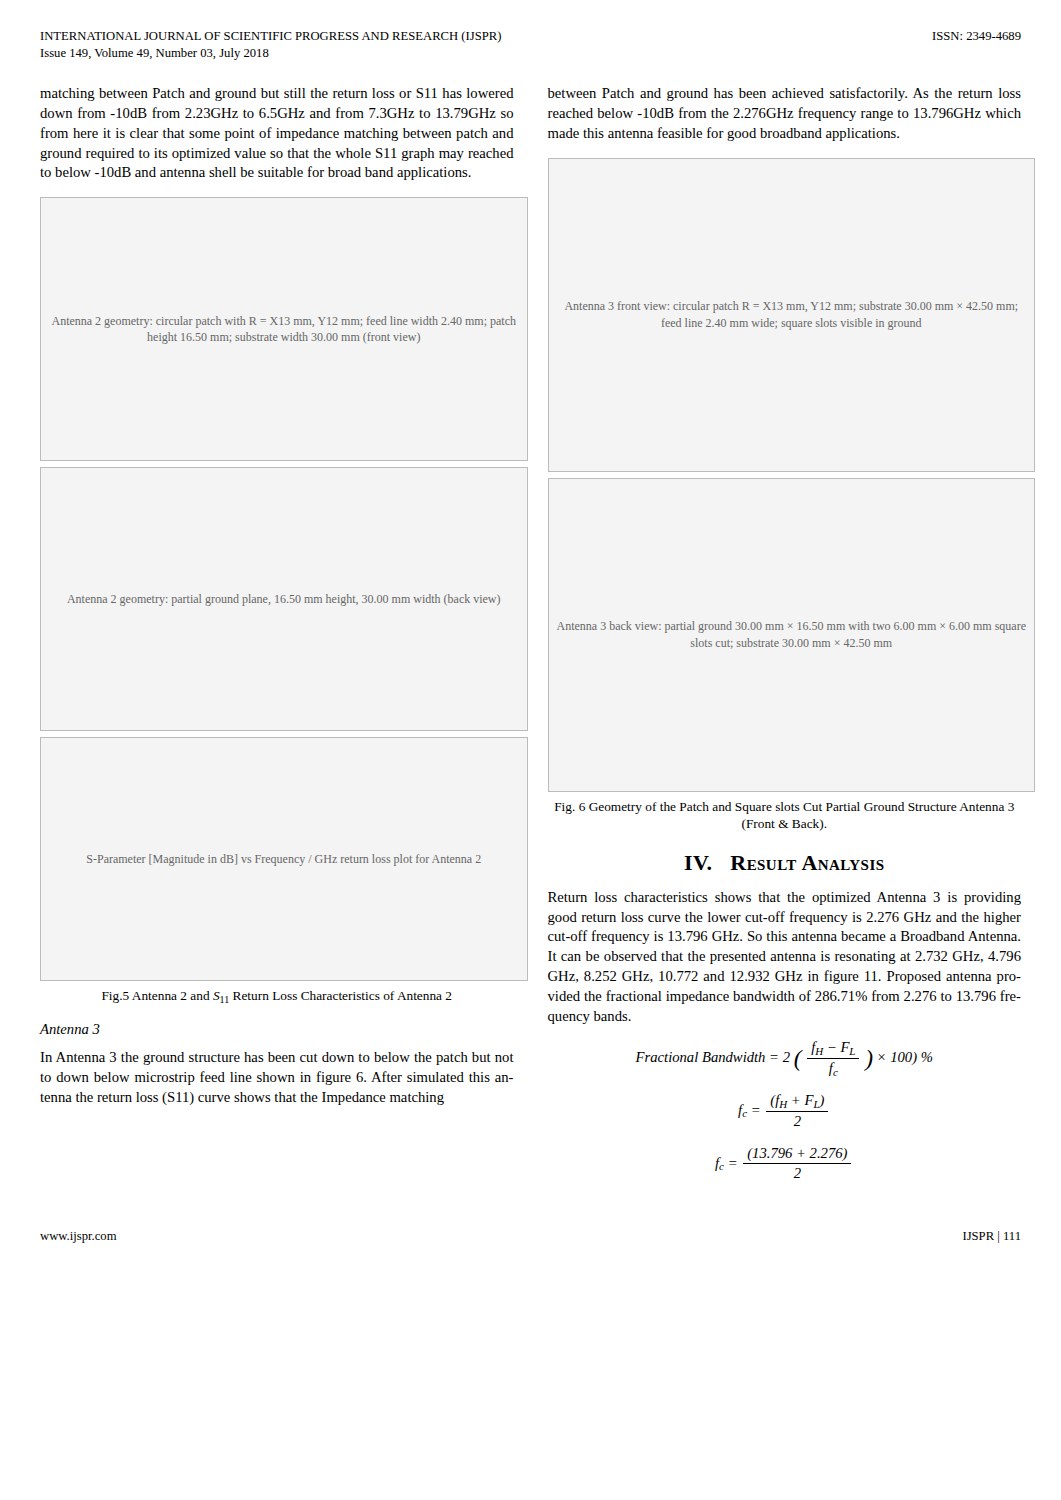International Journal of Scientific Progress and Research (IJSPR) ISSN: 2349-4689
Issue 149, Volume 49, Number 03, July 2018
matching between Patch and ground but still the return loss or S11 has lowered down from -10dB from 2.23GHz to 6.5GHz and from 7.3GHz to 13.79GHz so from here it is clear that some point of impedance matching between patch and ground required to its optimized value so that the whole S11 graph may reached to below -10dB and antenna shell be suitable for broad band applications.
Antenna 2 geometry: circular patch with R = X13 mm, Y12 mm; feed line width 2.40 mm; patch height 16.50 mm; substrate width 30.00 mm (front view)
Antenna 2 geometry: partial ground plane, 16.50 mm height, 30.00 mm width (back view)
S-Parameter [Magnitude in dB] vs Frequency / GHz return loss plot for Antenna 2
Fig.5 Antenna 2 and S11 Return Loss Characteristics of Antenna 2
Antenna 3
In Antenna 3 the ground structure has been cut down to below the patch but not to down below microstrip feed line shown in figure 6. After simulated this antenna the return loss (S11) curve shows that the Impedance matching
between Patch and ground has been achieved satisfactorily. As the return loss reached below -10dB from the 2.276GHz frequency range to 13.796GHz which made this antenna feasible for good broadband applications.
Antenna 3 front view: circular patch R = X13 mm, Y12 mm; substrate 30.00 mm × 42.50 mm; feed line 2.40 mm wide; square slots visible in ground
Antenna 3 back view: partial ground 30.00 mm × 16.50 mm with two 6.00 mm × 6.00 mm square slots cut; substrate 30.00 mm × 42.50 mm
Fig. 6 Geometry of the Patch and Square slots Cut Partial Ground Structure Antenna 3 (Front & Back).
IV. Result Analysis
Return loss characteristics shows that the optimized Antenna 3 is providing good return loss curve the lower cut-off frequency is 2.276 GHz and the higher cut-off frequency is 13.796 GHz. So this antenna became a Broadband Antenna. It can be observed that the presented antenna is resonating at 2.732 GHz, 4.796 GHz, 8.252 GHz, 10.772 and 12.932 GHz in figure 11. Proposed antenna provided the fractional impedance bandwidth of 286.71% from 2.276 to 13.796 frequency bands.
Fractional Bandwidth = 2 ( fH − FL fc ) × 100) %
fc = (fH + FL) 2
fc = (13.796 + 2.276) 2
www.ijspr.com IJSPR | 111